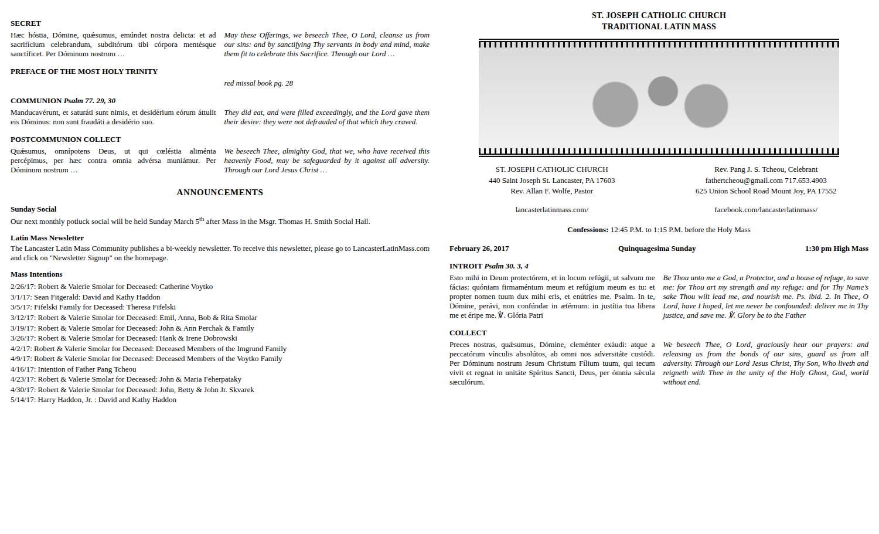Secret
Hæc hóstia, Dómine, quǽsumus, emúndet nostra delicta: et ad sacrifícium celebrandum, subditórum tibi córpora mentésque sanctíficet. Per Dóminum nostrum …
May these Offerings, we beseech Thee, O Lord, cleanse us from our sins: and by sanctifying Thy servants in body and mind, make them fit to celebrate this Sacrifice. Through our Lord …
Preface of the Most Holy Trinity
red missal book pg. 28
Communion Psalm 77. 29, 30
Manducavérunt, et saturáti sunt nimis, et desidérium eórum áttulit eis Dóminus: non sunt fraudáti a desidério suo.
They did eat, and were filled exceedingly, and the Lord gave them their desire: they were not defrauded of that which they craved.
Postcommunion Collect
Quǽsumus, omnípotens Deus, ut qui cœléstia aliménta percépimus, per hæc contra omnia advérsa muniámur. Per Dóminum nostrum …
We beseech Thee, almighty God, that we, who have received this heavenly Food, may be safeguarded by it against all adversity. Through our Lord Jesus Christ …
ANNOUNCEMENTS
Sunday Social
Our next monthly potluck social will be held Sunday March 5th after Mass in the Msgr. Thomas H. Smith Social Hall.
Latin Mass Newsletter
The Lancaster Latin Mass Community publishes a bi-weekly newsletter. To receive this newsletter, please go to LancasterLatinMass.com and click on "Newsletter Signup" on the homepage.
Mass Intentions
2/26/17: Robert & Valerie Smolar for Deceased: Catherine Voytko
3/1/17: Sean Fitgerald: David and Kathy Haddon
3/5/17: Fifelski Family for Deceased: Theresa Fifelski
3/12/17: Robert & Valerie Smolar for Deceased: Emil, Anna, Bob & Rita Smolar
3/19/17: Robert & Valerie Smolar for Deceased: John & Ann Perchak & Family
3/26/17: Robert & Valerie Smolar for Deceased: Hank & Irene Dobrowski
4/2/17: Robert & Valerie Smolar for Deceased: Deceased Members of the Imgrund Family
4/9/17: Robert & Valerie Smolar for Deceased: Deceased Members of the Voytko Family
4/16/17: Intention of Father Pang Tcheou
4/23/17: Robert & Valerie Smolar for Deceased: John & Maria Feherpataky
4/30/17: Robert & Valerie Smolar for Deceased: John, Betty & John Jr. Skvarek
5/14/17: Harry Haddon, Jr. : David and Kathy Haddon
ST. JOSEPH CATHOLIC CHURCH
TRADITIONAL LATIN MASS
ST. JOSEPH CATHOLIC CHURCH
440 Saint Joseph St. Lancaster, PA 17603
Rev. Allan F. Wolfe, Pastor
Rev. Pang J. S. Tcheou, Celebrant
fathertcheou@gmail.com 717.653.4903
625 Union School Road Mount Joy, PA 17552
lancasterlatinmass.com/
facebook.com/lancasterlatinmass/
Confessions: 12:45 P.M. to 1:15 P.M. before the Holy Mass
February 26, 2017
Quinquagesima Sunday
1:30 pm High Mass
Introit Psalm 30. 3, 4
Esto mihi in Deum protectórem, et in locum refúgii, ut salvum me fácias: quóniam firmaméntum meum et refúgium meum es tu: et propter nomen tuum dux mihi eris, et enútries me. Psalm. In te, Dómine, perávi, non confúndar in ætérnum: in justítia tua libera me et éripe me. ℣. Glória Patri
Be Thou unto me a God, a Protector, and a house of refuge, to save me: for Thou art my strength and my refuge: and for Thy Name’s sake Thou wilt lead me, and nourish me. Ps. ibid. 2. In Thee, O Lord, have I hoped, let me never be confounded: deliver me in Thy justice, and save me. ℣. Glory be to the Father
Collect
Preces nostras, quǽsumus, Dómine, cleménter exáudi: atque a peccatórum vínculis absolútos, ab omni nos adversitáte custódi. Per Dóminum nostrum Jesum Christum Fílium tuum, qui tecum vivit et regnat in unitáte Spíritus Sancti, Deus, per ómnia sǽcula sæculórum.
We beseech Thee, O Lord, graciously hear our prayers: and releasing us from the bonds of our sins, guard us from all adversity. Through our Lord Jesus Christ, Thy Son, Who liveth and reigneth with Thee in the unity of the Holy Ghost, God, world without end.